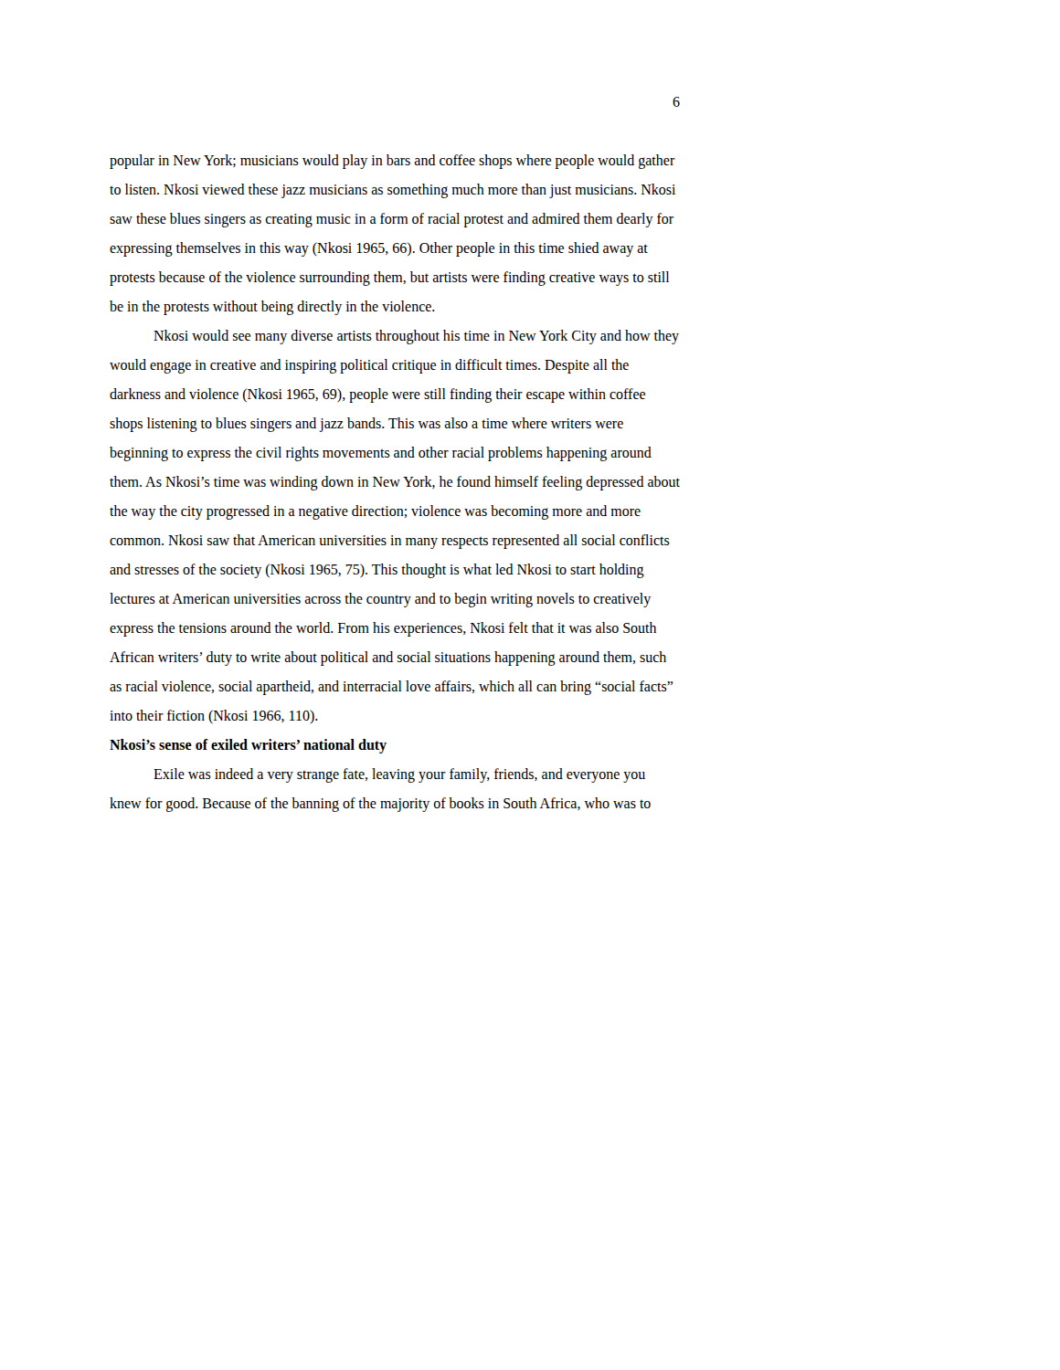6
popular in New York; musicians would play in bars and coffee shops where people would gather to listen. Nkosi viewed these jazz musicians as something much more than just musicians. Nkosi saw these blues singers as creating music in a form of racial protest and admired them dearly for expressing themselves in this way (Nkosi 1965, 66). Other people in this time shied away at protests because of the violence surrounding them, but artists were finding creative ways to still be in the protests without being directly in the violence.
Nkosi would see many diverse artists throughout his time in New York City and how they would engage in creative and inspiring political critique in difficult times. Despite all the darkness and violence (Nkosi 1965, 69), people were still finding their escape within coffee shops listening to blues singers and jazz bands. This was also a time where writers were beginning to express the civil rights movements and other racial problems happening around them. As Nkosi’s time was winding down in New York, he found himself feeling depressed about the way the city progressed in a negative direction; violence was becoming more and more common. Nkosi saw that American universities in many respects represented all social conflicts and stresses of the society (Nkosi 1965, 75). This thought is what led Nkosi to start holding lectures at American universities across the country and to begin writing novels to creatively express the tensions around the world. From his experiences, Nkosi felt that it was also South African writers’ duty to write about political and social situations happening around them, such as racial violence, social apartheid, and interracial love affairs, which all can bring “social facts” into their fiction (Nkosi 1966, 110).
Nkosi’s sense of exiled writers’ national duty
Exile was indeed a very strange fate, leaving your family, friends, and everyone you knew for good. Because of the banning of the majority of books in South Africa, who was to